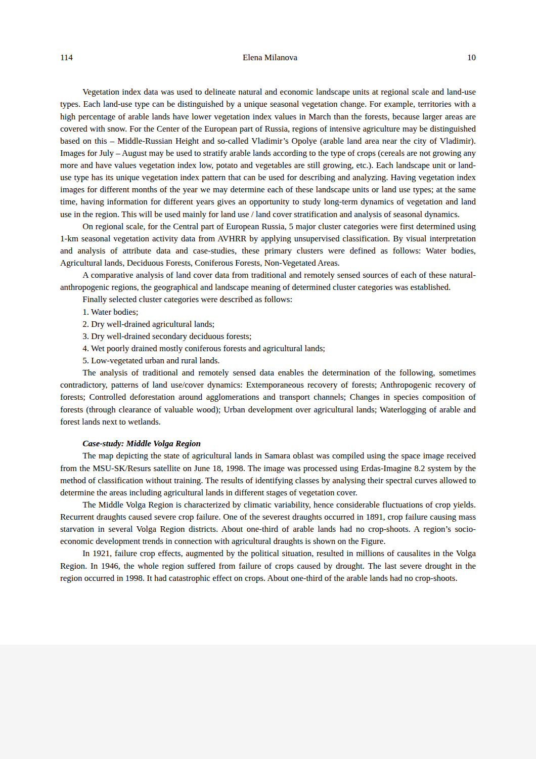114 Elena Milanova 10
Vegetation index data was used to delineate natural and economic landscape units at regional scale and land-use types. Each land-use type can be distinguished by a unique seasonal vegetation change. For example, territories with a high percentage of arable lands have lower vegetation index values in March than the forests, because larger areas are covered with snow. For the Center of the European part of Russia, regions of intensive agriculture may be distinguished based on this – Middle-Russian Height and so-called Vladimir’s Opolye (arable land area near the city of Vladimir). Images for July – August may be used to stratify arable lands according to the type of crops (cereals are not growing any more and have values vegetation index low, potato and vegetables are still growing, etc.). Each landscape unit or land-use type has its unique vegetation index pattern that can be used for describing and analyzing. Having vegetation index images for different months of the year we may determine each of these landscape units or land use types; at the same time, having information for different years gives an opportunity to study long-term dynamics of vegetation and land use in the region. This will be used mainly for land use / land cover stratification and analysis of seasonal dynamics.
On regional scale, for the Central part of European Russia, 5 major cluster categories were first determined using 1-km seasonal vegetation activity data from AVHRR by applying unsupervised classification. By visual interpretation and analysis of attribute data and case-studies, these primary clusters were defined as follows: Water bodies, Agricultural lands, Deciduous Forests, Coniferous Forests, Non-Vegetated Areas.
A comparative analysis of land cover data from traditional and remotely sensed sources of each of these natural-anthropogenic regions, the geographical and landscape meaning of determined cluster categories was established.
Finally selected cluster categories were described as follows:
1. Water bodies;
2. Dry well-drained agricultural lands;
3. Dry well-drained secondary deciduous forests;
4. Wet poorly drained mostly coniferous forests and agricultural lands;
5. Low-vegetated urban and rural lands.
The analysis of traditional and remotely sensed data enables the determination of the following, sometimes contradictory, patterns of land use/cover dynamics: Extemporaneous recovery of forests; Anthropogenic recovery of forests; Controlled deforestation around agglomerations and transport channels; Changes in species composition of forests (through clearance of valuable wood); Urban development over agricultural lands; Waterlogging of arable and forest lands next to wetlands.
Case-study: Middle Volga Region
The map depicting the state of agricultural lands in Samara oblast was compiled using the space image received from the MSU-SK/Resurs satellite on June 18, 1998. The image was processed using Erdas-Imagine 8.2 system by the method of classification without training. The results of identifying classes by analysing their spectral curves allowed to determine the areas including agricultural lands in different stages of vegetation cover.
The Middle Volga Region is characterized by climatic variability, hence considerable fluctuations of crop yields. Recurrent draughts caused severe crop failure. One of the severest draughts occurred in 1891, crop failure causing mass starvation in several Volga Region districts. About one-third of arable lands had no crop-shoots. A region’s socio-economic development trends in connection with agricultural draughts is shown on the Figure.
In 1921, failure crop effects, augmented by the political situation, resulted in millions of causalites in the Volga Region. In 1946, the whole region suffered from failure of crops caused by drought. The last severe drought in the region occurred in 1998. It had catastrophic effect on crops. About one-third of the arable lands had no crop-shoots.